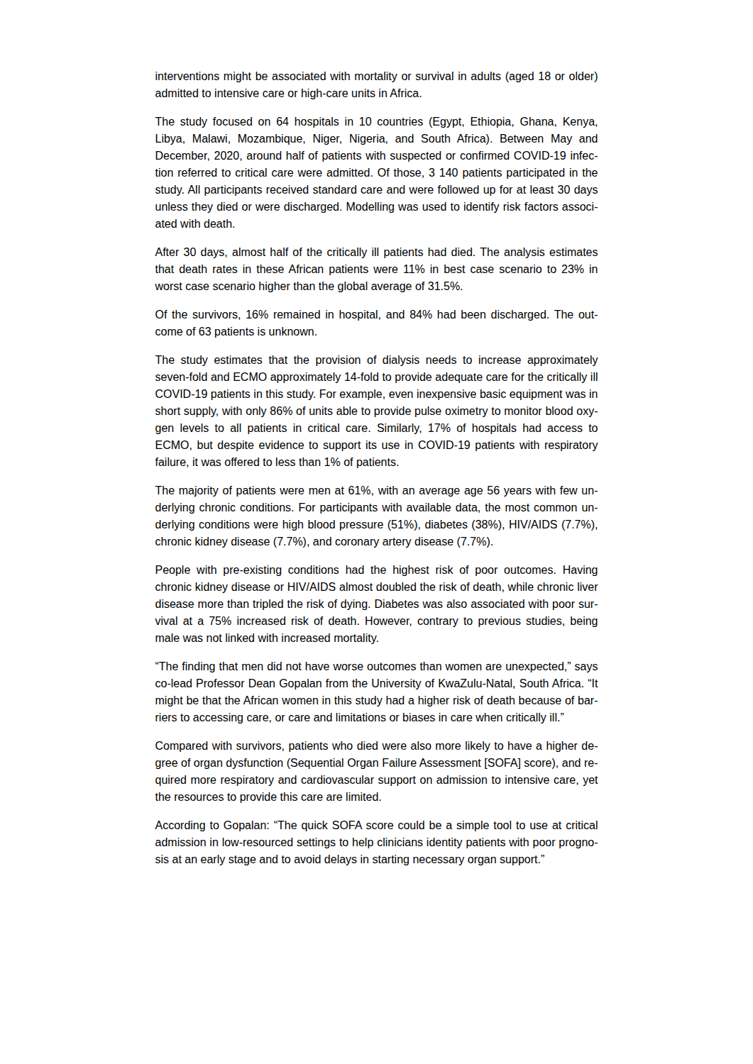interventions might be associated with mortality or survival in adults (aged 18 or older) admitted to intensive care or high-care units in Africa.
The study focused on 64 hospitals in 10 countries (Egypt, Ethiopia, Ghana, Kenya, Libya, Malawi, Mozambique, Niger, Nigeria, and South Africa). Between May and December, 2020, around half of patients with suspected or confirmed COVID-19 infection referred to critical care were admitted. Of those, 3 140 patients participated in the study. All participants received standard care and were followed up for at least 30 days unless they died or were discharged. Modelling was used to identify risk factors associated with death.
After 30 days, almost half of the critically ill patients had died. The analysis estimates that death rates in these African patients were 11% in best case scenario to 23% in worst case scenario higher than the global average of 31.5%.
Of the survivors, 16% remained in hospital, and 84% had been discharged. The outcome of 63 patients is unknown.
The study estimates that the provision of dialysis needs to increase approximately seven-fold and ECMO approximately 14-fold to provide adequate care for the critically ill COVID-19 patients in this study. For example, even inexpensive basic equipment was in short supply, with only 86% of units able to provide pulse oximetry to monitor blood oxygen levels to all patients in critical care. Similarly, 17% of hospitals had access to ECMO, but despite evidence to support its use in COVID-19 patients with respiratory failure, it was offered to less than 1% of patients.
The majority of patients were men at 61%, with an average age 56 years with few underlying chronic conditions. For participants with available data, the most common underlying conditions were high blood pressure (51%), diabetes (38%), HIV/AIDS (7.7%), chronic kidney disease (7.7%), and coronary artery disease (7.7%).
People with pre-existing conditions had the highest risk of poor outcomes. Having chronic kidney disease or HIV/AIDS almost doubled the risk of death, while chronic liver disease more than tripled the risk of dying. Diabetes was also associated with poor survival at a 75% increased risk of death. However, contrary to previous studies, being male was not linked with increased mortality.
“The finding that men did not have worse outcomes than women are unexpected,” says co-lead Professor Dean Gopalan from the University of KwaZulu-Natal, South Africa. “It might be that the African women in this study had a higher risk of death because of barriers to accessing care, or care and limitations or biases in care when critically ill.”
Compared with survivors, patients who died were also more likely to have a higher degree of organ dysfunction (Sequential Organ Failure Assessment [SOFA] score), and required more respiratory and cardiovascular support on admission to intensive care, yet the resources to provide this care are limited.
According to Gopalan: “The quick SOFA score could be a simple tool to use at critical admission in low-resourced settings to help clinicians identity patients with poor prognosis at an early stage and to avoid delays in starting necessary organ support.”